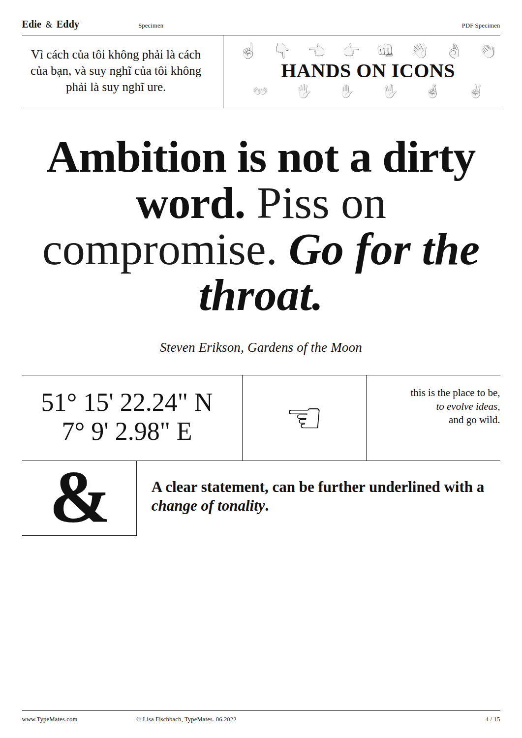Edie & Eddy
Specimen
PDF Specimen
Vì cách của tôi không phải là cách của bạn, và suy nghĩ của tôi không phải là suy nghĩ ure.
☝ 👇 👈 👉 👊 👋 👌 👏
HANDS ON ICONS
👐 🖐 ✋ 🖖 🤞 ✌
Ambition is not a dirty word. Piss on compromise. Go for the throat.
Steven Erikson, Gardens of the Moon
51° 15' 22.24" N
7° 9' 2.98" E
☞
this is the place to be,
to evolve ideas,
and go wild.
&
A clear statement, can be further underlined with a change of tonality.
www.TypeMates.com
© Lisa Fischbach, TypeMates. 06.2022
4 / 15